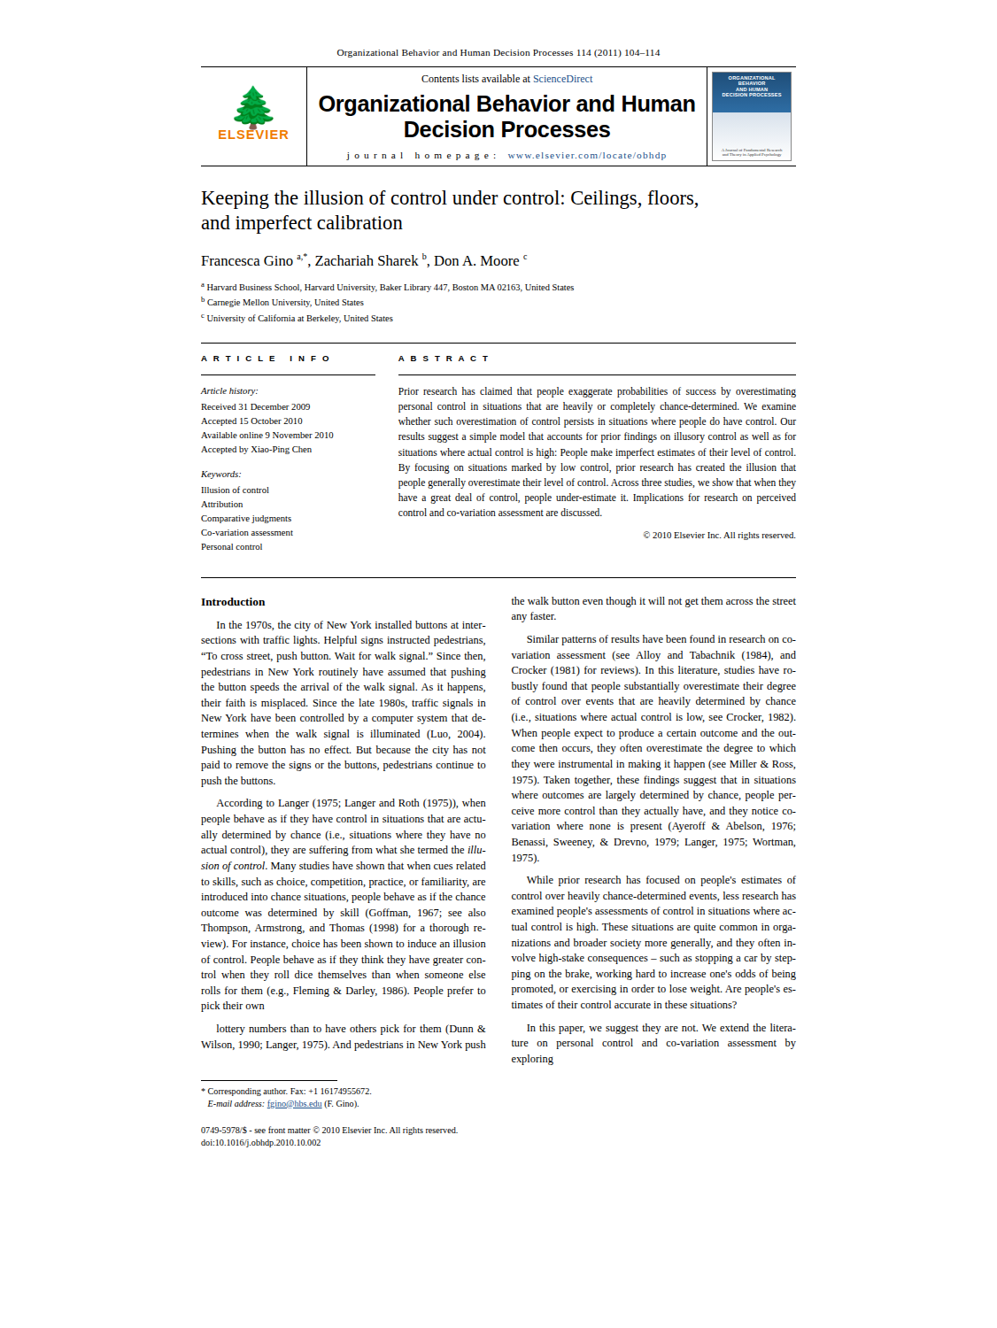Organizational Behavior and Human Decision Processes 114 (2011) 104–114
🌲 ELSEVIER
Contents lists available at ScienceDirect
Organizational Behavior and Human Decision Processes
j o u r n a l h o m e p a g e : www.elsevier.com/locate/obhdp
ORGANIZATIONAL
BEHAVIOR
AND HUMAN
DECISION PROCESSES
A Journal of Fundamental Research
and Theory in Applied Psychology
Keeping the illusion of control under control: Ceilings, floors,
and imperfect calibration
Francesca Gino a,*, Zachariah Sharek b, Don A. Moore c
a Harvard Business School, Harvard University, Baker Library 447, Boston MA 02163, United States
b Carnegie Mellon University, United States
c University of California at Berkeley, United States
A R T I C L E I N F O
Article history:
Received 31 December 2009
Accepted 15 October 2010
Available online 9 November 2010
Accepted by Xiao-Ping Chen
Keywords:
Illusion of control
Attribution
Comparative judgments
Co-variation assessment
Personal control
A B S T R A C T
Prior research has claimed that people exaggerate probabilities of success by overestimating personal control in situations that are heavily or completely chance-determined. We examine whether such overestimation of control persists in situations where people do have control. Our results suggest a simple model that accounts for prior findings on illusory control as well as for situations where actual control is high: People make imperfect estimates of their level of control. By focusing on situations marked by low control, prior research has created the illusion that people generally overestimate their level of control. Across three studies, we show that when they have a great deal of control, people under-estimate it. Implications for research on perceived control and co-variation assessment are discussed.
© 2010 Elsevier Inc. All rights reserved.
Introduction
In the 1970s, the city of New York installed buttons at intersections with traffic lights. Helpful signs instructed pedestrians, “To cross street, push button. Wait for walk signal.” Since then, pedestrians in New York routinely have assumed that pushing the button speeds the arrival of the walk signal. As it happens, their faith is misplaced. Since the late 1980s, traffic signals in New York have been controlled by a computer system that determines when the walk signal is illuminated (Luo, 2004). Pushing the button has no effect. But because the city has not paid to remove the signs or the buttons, pedestrians continue to push the buttons.
According to Langer (1975; Langer and Roth (1975)), when people behave as if they have control in situations that are actually determined by chance (i.e., situations where they have no actual control), they are suffering from what she termed the illusion of control. Many studies have shown that when cues related to skills, such as choice, competition, practice, or familiarity, are introduced into chance situations, people behave as if the chance outcome was determined by skill (Goffman, 1967; see also Thompson, Armstrong, and Thomas (1998) for a thorough review). For instance, choice has been shown to induce an illusion of control. People behave as if they think they have greater control when they roll dice themselves than when someone else rolls for them (e.g., Fleming & Darley, 1986). People prefer to pick their own
lottery numbers than to have others pick for them (Dunn & Wilson, 1990; Langer, 1975). And pedestrians in New York push the walk button even though it will not get them across the street any faster.
Similar patterns of results have been found in research on co-variation assessment (see Alloy and Tabachnik (1984), and Crocker (1981) for reviews). In this literature, studies have robustly found that people substantially overestimate their degree of control over events that are heavily determined by chance (i.e., situations where actual control is low, see Crocker, 1982). When people expect to produce a certain outcome and the outcome then occurs, they often overestimate the degree to which they were instrumental in making it happen (see Miller & Ross, 1975). Taken together, these findings suggest that in situations where outcomes are largely determined by chance, people perceive more control than they actually have, and they notice co-variation where none is present (Ayeroff & Abelson, 1976; Benassi, Sweeney, & Drevno, 1979; Langer, 1975; Wortman, 1975).
While prior research has focused on people's estimates of control over heavily chance-determined events, less research has examined people's assessments of control in situations where actual control is high. These situations are quite common in organizations and broader society more generally, and they often involve high-stake consequences – such as stopping a car by stepping on the brake, working hard to increase one's odds of being promoted, or exercising in order to lose weight. Are people's estimates of their control accurate in these situations?
In this paper, we suggest they are not. We extend the literature on personal control and co-variation assessment by exploring
* Corresponding author. Fax: +1 16174955672.
E-mail address: fgino@hbs.edu (F. Gino).
0749-5978/$ - see front matter © 2010 Elsevier Inc. All rights reserved.
doi:10.1016/j.obhdp.2010.10.002